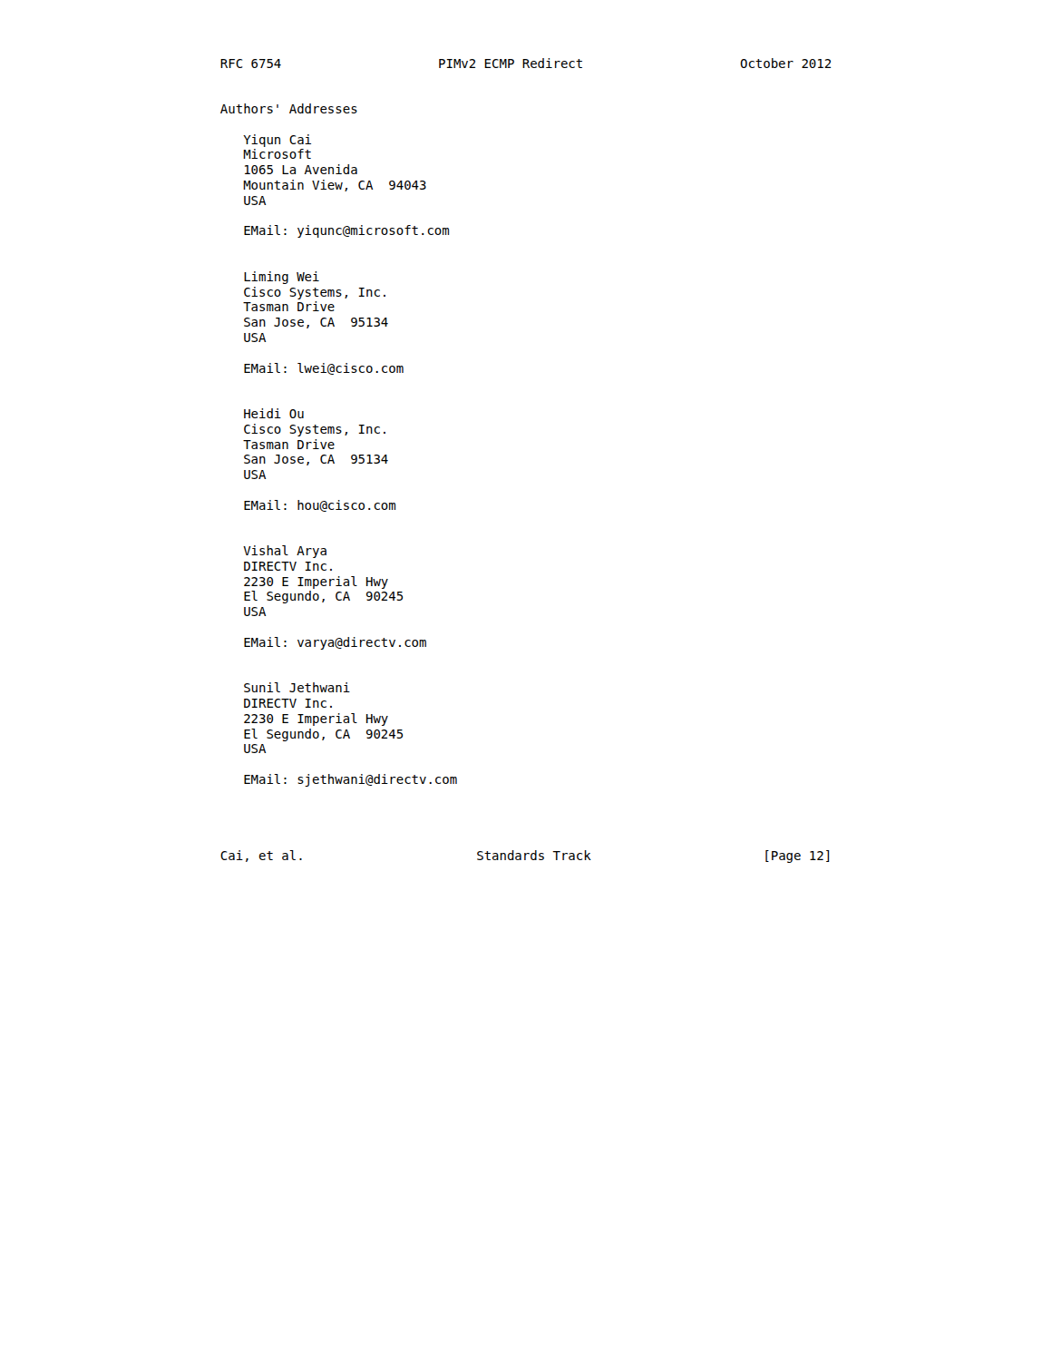RFC 6754 PIMv2 ECMP Redirect October 2012
Authors' Addresses Yiqun Cai Microsoft 1065 La Avenida Mountain View, CA 94043 USA EMail: yiqunc@microsoft.com Liming Wei Cisco Systems, Inc. Tasman Drive San Jose, CA 95134 USA EMail: lwei@cisco.com Heidi Ou Cisco Systems, Inc. Tasman Drive San Jose, CA 95134 USA EMail: hou@cisco.com Vishal Arya DIRECTV Inc. 2230 E Imperial Hwy El Segundo, CA 90245 USA EMail: varya@directv.com Sunil Jethwani DIRECTV Inc. 2230 E Imperial Hwy El Segundo, CA 90245 USA EMail: sjethwani@directv.com
Cai, et al. Standards Track[Page 12]